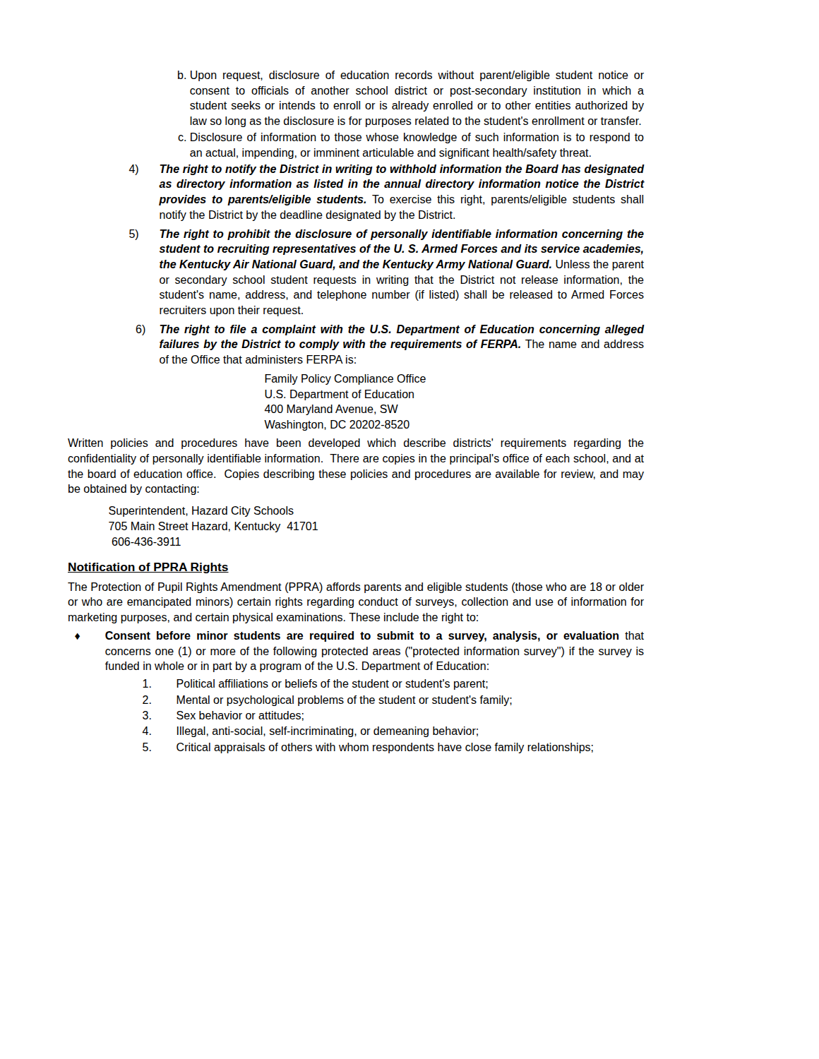Upon request, disclosure of education records without parent/eligible student notice or consent to officials of another school district or post-secondary institution in which a student seeks or intends to enroll or is already enrolled or to other entities authorized by law so long as the disclosure is for purposes related to the student's enrollment or transfer.
Disclosure of information to those whose knowledge of such information is to respond to an actual, impending, or imminent articulable and significant health/safety threat.
4) The right to notify the District in writing to withhold information the Board has designated as directory information as listed in the annual directory information notice the District provides to parents/eligible students. To exercise this right, parents/eligible students shall notify the District by the deadline designated by the District.
5) The right to prohibit the disclosure of personally identifiable information concerning the student to recruiting representatives of the U. S. Armed Forces and its service academies, the Kentucky Air National Guard, and the Kentucky Army National Guard. Unless the parent or secondary school student requests in writing that the District not release information, the student's name, address, and telephone number (if listed) shall be released to Armed Forces recruiters upon their request.
6) The right to file a complaint with the U.S. Department of Education concerning alleged failures by the District to comply with the requirements of FERPA. The name and address of the Office that administers FERPA is:
Family Policy Compliance Office
U.S. Department of Education
400 Maryland Avenue, SW
Washington, DC 20202-8520
Written policies and procedures have been developed which describe districts' requirements regarding the confidentiality of personally identifiable information. There are copies in the principal's office of each school, and at the board of education office. Copies describing these policies and procedures are available for review, and may be obtained by contacting:
Superintendent, Hazard City Schools
705 Main Street Hazard, Kentucky 41701
606-436-3911
Notification of PPRA Rights
The Protection of Pupil Rights Amendment (PPRA) affords parents and eligible students (those who are 18 or older or who are emancipated minors) certain rights regarding conduct of surveys, collection and use of information for marketing purposes, and certain physical examinations. These include the right to:
♦Consent before minor students are required to submit to a survey, analysis, or evaluation that concerns one (1) or more of the following protected areas ("protected information survey") if the survey is funded in whole or in part by a program of the U.S. Department of Education:
1. Political affiliations or beliefs of the student or student's parent;
2. Mental or psychological problems of the student or student's family;
3. Sex behavior or attitudes;
4. Illegal, anti-social, self-incriminating, or demeaning behavior;
5. Critical appraisals of others with whom respondents have close family relationships;